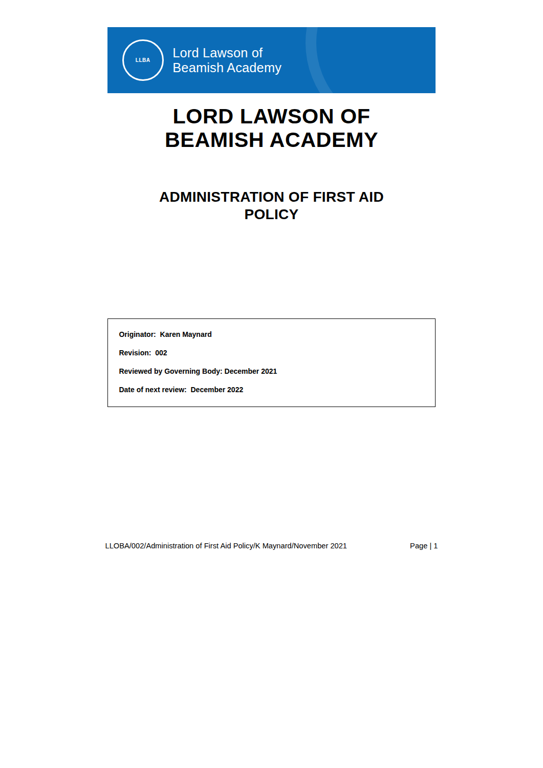LLBA
Lord Lawson of
Beamish Academy
LORD LAWSON OF
BEAMISH ACADEMY
ADMINISTRATION OF FIRST AID
POLICY
Originator: Karen Maynard
Revision: 002
Reviewed by Governing Body: December 2021
Date of next review: December 2022
LLOBA/002/Administration of First Aid Policy/K Maynard/November 2021
Page | 1